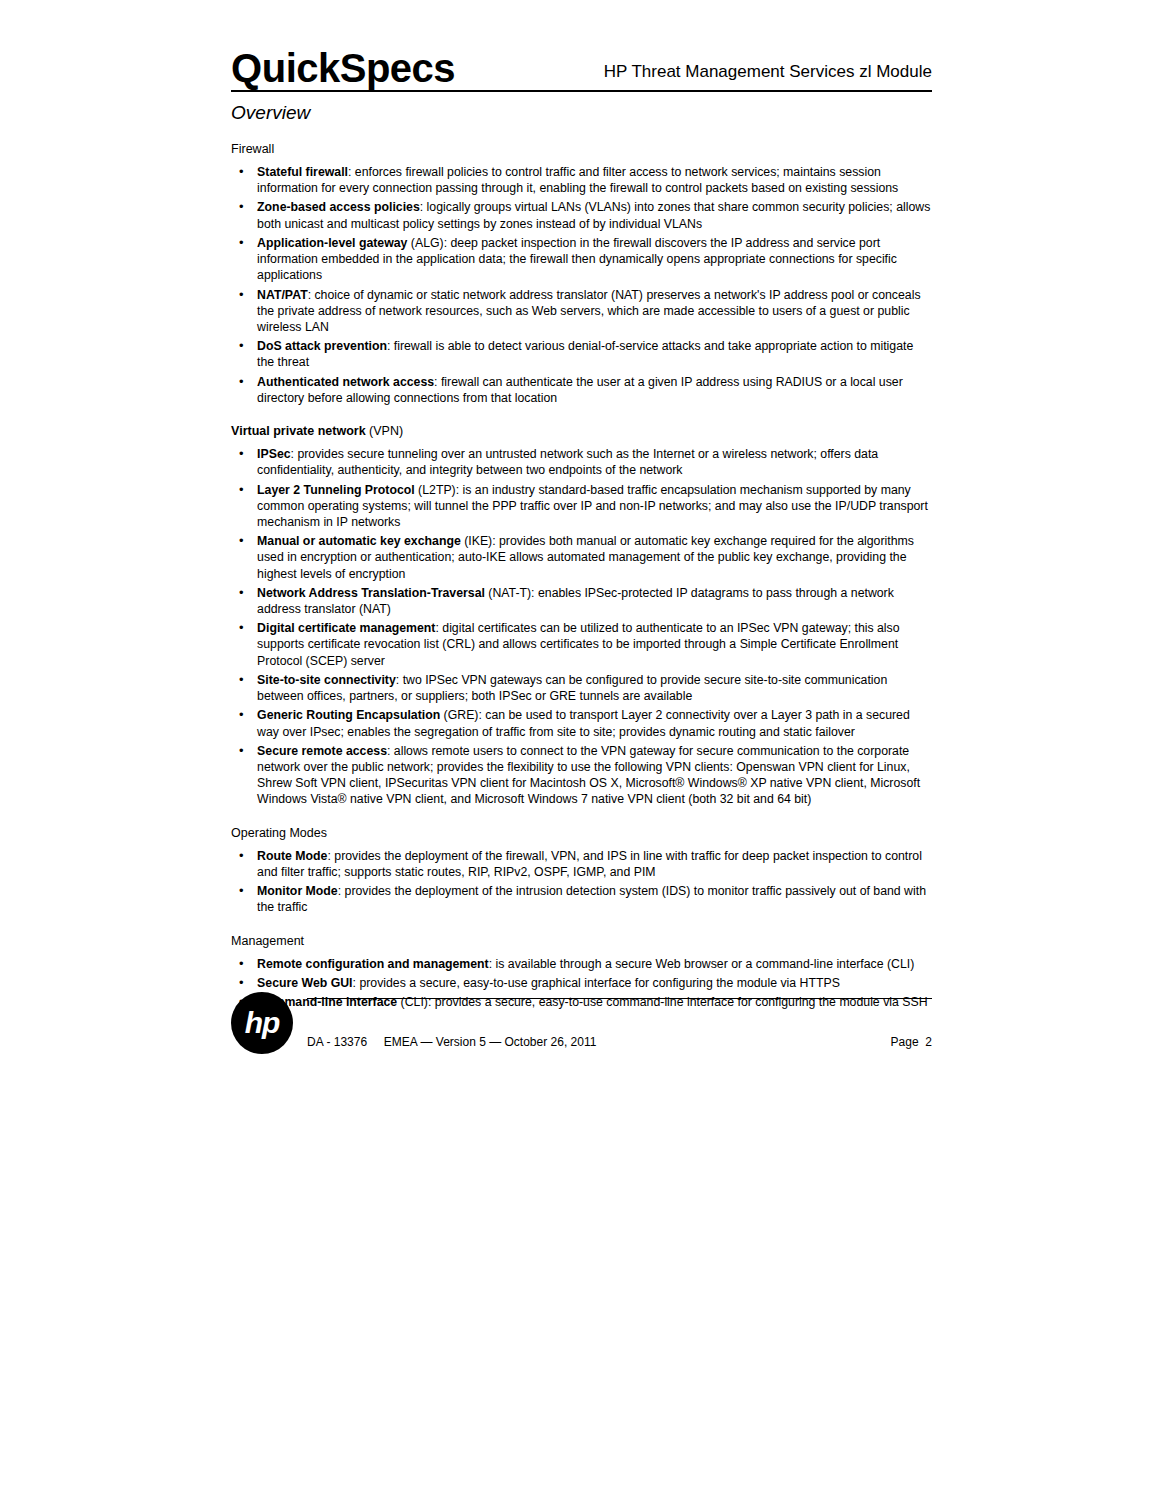QuickSpecs
HP Threat Management Services zl Module
Overview
Firewall
Stateful firewall: enforces firewall policies to control traffic and filter access to network services; maintains session information for every connection passing through it, enabling the firewall to control packets based on existing sessions
Zone-based access policies: logically groups virtual LANs (VLANs) into zones that share common security policies; allows both unicast and multicast policy settings by zones instead of by individual VLANs
Application-level gateway (ALG): deep packet inspection in the firewall discovers the IP address and service port information embedded in the application data; the firewall then dynamically opens appropriate connections for specific applications
NAT/PAT: choice of dynamic or static network address translator (NAT) preserves a network's IP address pool or conceals the private address of network resources, such as Web servers, which are made accessible to users of a guest or public wireless LAN
DoS attack prevention: firewall is able to detect various denial-of-service attacks and take appropriate action to mitigate the threat
Authenticated network access: firewall can authenticate the user at a given IP address using RADIUS or a local user directory before allowing connections from that location
Virtual private network (VPN)
IPSec: provides secure tunneling over an untrusted network such as the Internet or a wireless network; offers data confidentiality, authenticity, and integrity between two endpoints of the network
Layer 2 Tunneling Protocol (L2TP): is an industry standard-based traffic encapsulation mechanism supported by many common operating systems; will tunnel the PPP traffic over IP and non-IP networks; and may also use the IP/UDP transport mechanism in IP networks
Manual or automatic key exchange (IKE): provides both manual or automatic key exchange required for the algorithms used in encryption or authentication; auto-IKE allows automated management of the public key exchange, providing the highest levels of encryption
Network Address Translation-Traversal (NAT-T): enables IPSec-protected IP datagrams to pass through a network address translator (NAT)
Digital certificate management: digital certificates can be utilized to authenticate to an IPSec VPN gateway; this also supports certificate revocation list (CRL) and allows certificates to be imported through a Simple Certificate Enrollment Protocol (SCEP) server
Site-to-site connectivity: two IPSec VPN gateways can be configured to provide secure site-to-site communication between offices, partners, or suppliers; both IPSec or GRE tunnels are available
Generic Routing Encapsulation (GRE): can be used to transport Layer 2 connectivity over a Layer 3 path in a secured way over IPsec; enables the segregation of traffic from site to site; provides dynamic routing and static failover
Secure remote access: allows remote users to connect to the VPN gateway for secure communication to the corporate network over the public network; provides the flexibility to use the following VPN clients: Openswan VPN client for Linux, Shrew Soft VPN client, IPSecuritas VPN client for Macintosh OS X, Microsoft® Windows® XP native VPN client, Microsoft Windows Vista® native VPN client, and Microsoft Windows 7 native VPN client (both 32 bit and 64 bit)
Operating Modes
Route Mode: provides the deployment of the firewall, VPN, and IPS in line with traffic for deep packet inspection to control and filter traffic; supports static routes, RIP, RIPv2, OSPF, IGMP, and PIM
Monitor Mode: provides the deployment of the intrusion detection system (IDS) to monitor traffic passively out of band with the traffic
Management
Remote configuration and management: is available through a secure Web browser or a command-line interface (CLI)
Secure Web GUI: provides a secure, easy-to-use graphical interface for configuring the module via HTTPS
Command-line interface (CLI): provides a secure, easy-to-use command-line interface for configuring the module via SSH or
hp
DA - 13376 EMEA — Version 5 — October 26, 2011 Page 2